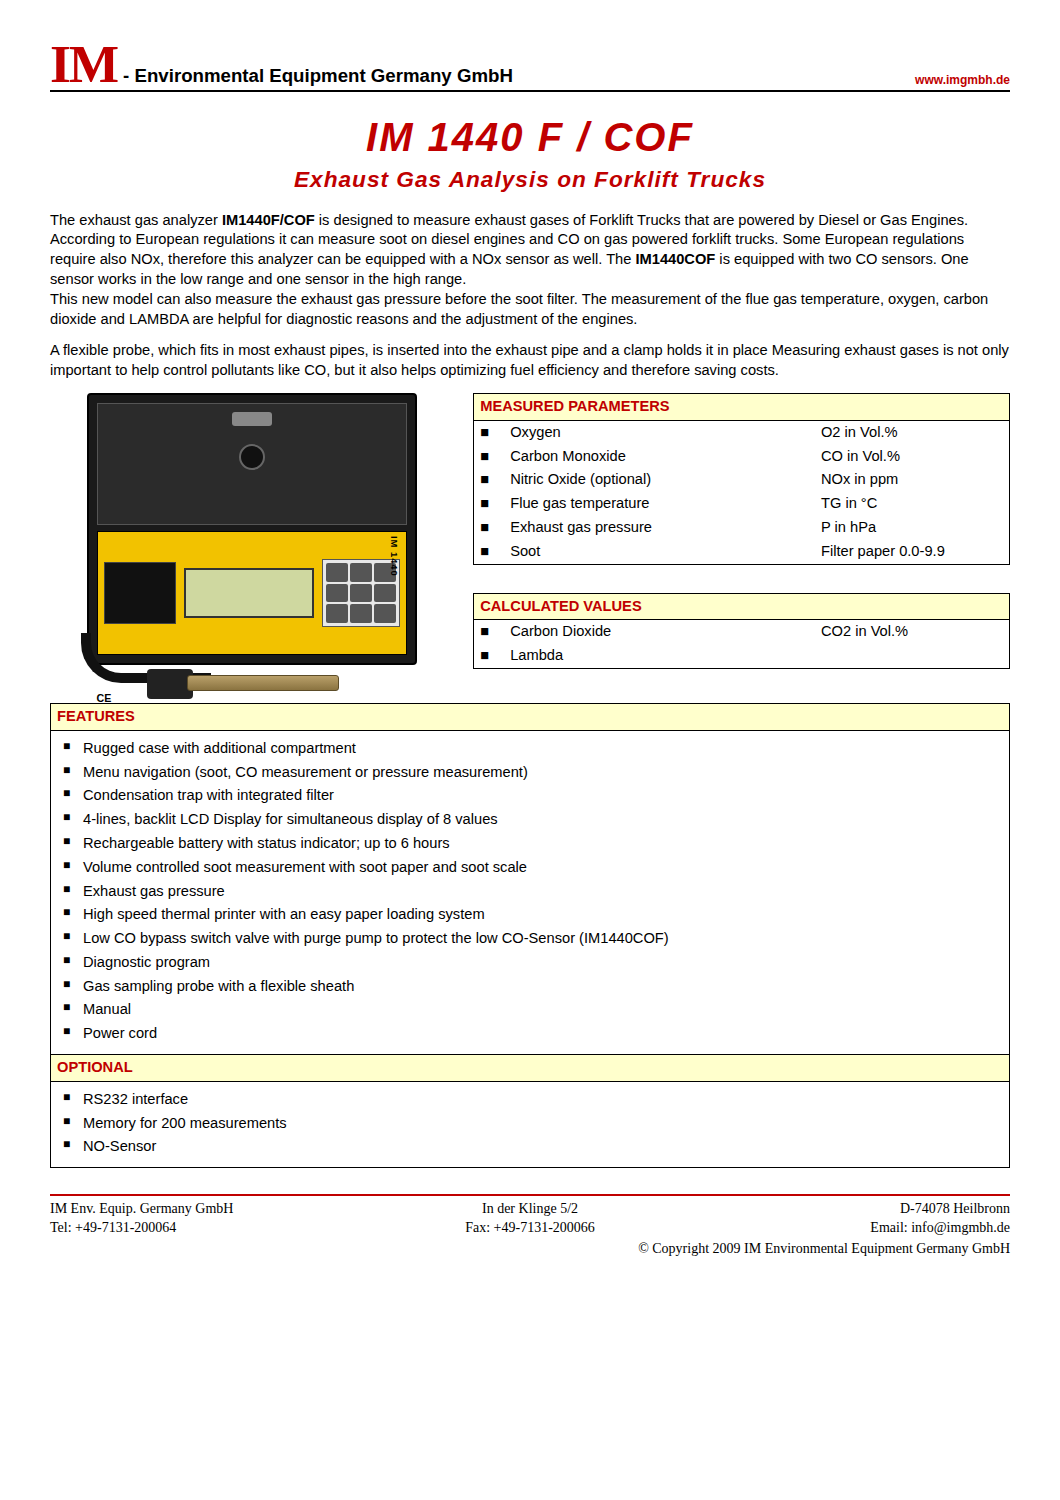IM - Environmental Equipment Germany GmbH
www.imgmbh.de
IM 1440 F / COF
Exhaust Gas Analysis on Forklift Trucks
The exhaust gas analyzer IM1440F/COF is designed to measure exhaust gases of Forklift Trucks that are powered by Diesel or Gas Engines. According to European regulations it can measure soot on diesel engines and CO on gas powered forklift trucks. Some European regulations require also NOx, therefore this analyzer can be equipped with a NOx sensor as well. The IM1440COF is equipped with two CO sensors. One sensor works in the low range and one sensor in the high range.
This new model can also measure the exhaust gas pressure before the soot filter. The measurement of the flue gas temperature, oxygen, carbon dioxide and LAMBDA are helpful for diagnostic reasons and the adjustment of the engines.
A flexible probe, which fits in most exhaust pipes, is inserted into the exhaust pipe and a clamp holds it in place Measuring exhaust gases is not only important to help control pollutants like CO, but it also helps optimizing fuel efficiency and therefore saving costs.
IM 1440
CE
MEASURED PARAMETERS
| ■ | Oxygen | O2 in Vol.% |
| ■ | Carbon Monoxide | CO in Vol.% |
| ■ | Nitric Oxide (optional) | NOx in ppm |
| ■ | Flue gas temperature | TG in °C |
| ■ | Exhaust gas pressure | P in hPa |
| ■ | Soot | Filter paper 0.0-9.9 |
CALCULATED VALUES
| ■ | Carbon Dioxide | CO2 in Vol.% |
| ■ | Lambda | |
FEATURES
Rugged case with additional compartment
Menu navigation (soot, CO measurement or pressure measurement)
Condensation trap with integrated filter
4-lines, backlit LCD Display for simultaneous display of 8 values
Rechargeable battery with status indicator; up to 6 hours
Volume controlled soot measurement with soot paper and soot scale
Exhaust gas pressure
High speed thermal printer with an easy paper loading system
Low CO bypass switch valve with purge pump to protect the low CO-Sensor (IM1440COF)
Diagnostic program
Gas sampling probe with a flexible sheath
Manual
Power cord
OPTIONAL
RS232 interface
Memory for 200 measurements
NO-Sensor
IM Env. Equip. Germany GmbH
Tel: +49-7131-200064
In der Klinge 5/2
Fax: +49-7131-200066
D-74078 Heilbronn
Email: info@imgmbh.de
© Copyright 2009 IM Environmental Equipment Germany GmbH